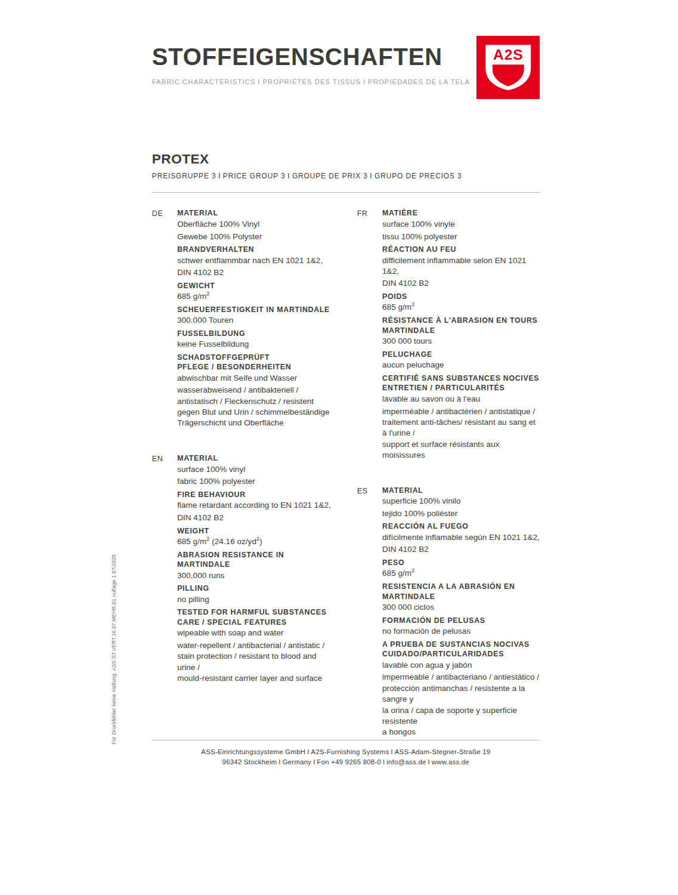Stoffeigenschaften
Fabric characteristicsIPropriétés des tissusIPropiedades de la tela
A2S
Protex
Preisgruppe 3IPrice group 3IGroupe de prix 3IGrupo de precios 3
DE
Material
Oberfläche 100% Vinyl
Gewebe 100% Polyster
Brandverhalten
schwer entflammbar nach EN 1021 1&2,
DIN 4102 B2
Gewicht
685 g/m2
Scheuerfestigkeit in Martindale
300.000 Touren
Fusselbildung
keine Fusselbildung
Schadstoffgeprüft
Pflege / Besonderheiten
abwischbar mit Seife und Wasser
wasserabweisend / antibakteriell /
antistatisch / Fleckenschutz / resistent
gegen Blut und Urin / schimmelbeständige
Trägerschicht und Oberfläche
EN
Material
surface 100% vinyl
fabric 100% polyester
Fire behaviour
flame retardant according to EN 1021 1&2,
DIN 4102 B2
Weight
685 g/m2 (24.16 oz/yd2)
Abrasion resistance in Martindale
300,000 runs
Pilling
no pilling
Tested for harmful substances
Care / Special features
wipeable with soap and water
water-repellent / antibacterial / antistatic /
stain protection / resistant to blood and urine /
mould-resistant carrier layer and surface
FR
Matière
surface 100% vinyle
tissu 100% polyester
Réaction au feu
difficilement inflammable selon EN 1021 1&2,
DIN 4102 B2
Poids
685 g/m2
Résistance à l'abrasion en tours Martindale
300 000 tours
Peluchage
aucun peluchage
Certifié sans substances nocives
Entretien / Particularités
lavable au savon ou à l'eau
imperméable / antibactérien / antistatique /
traitement anti-tâches/ résistant au sang et à l'urine /
support et surface résistants aux moisissures
ES
Material
superficie 100% vinilo
tejido 100% poliéster
Reacción al fuego
difícilmente inflamable según EN 1021 1&2,
DIN 4102 B2
Peso
685 g/m2
Resistencia a la abrasión en Martindale
300 000 ciclos
Formación de pelusas
no formación de pelusas
A prueba de sustancias nocivas
Cuidado/Particularidades
lavable con agua y jabón
impermeable / antibacteriano / antiestático /
protección antimanchas / resistente a la sangre y
la orina / capa de soporte y superficie resistente
a hongos
Für Druckfehler keine Haftung. ASS-ST.VERT.16.07.MEHR.01 Auflage 1 07/2020
ASS-Einrichtungssysteme GmbHIA2S-Furnishing SystemsIASS-Adam-Stegner-Straße 19
96342 StockheimIGermanyIFon +49 9265 808-0Iinfo@ass.deIwww.ass.de